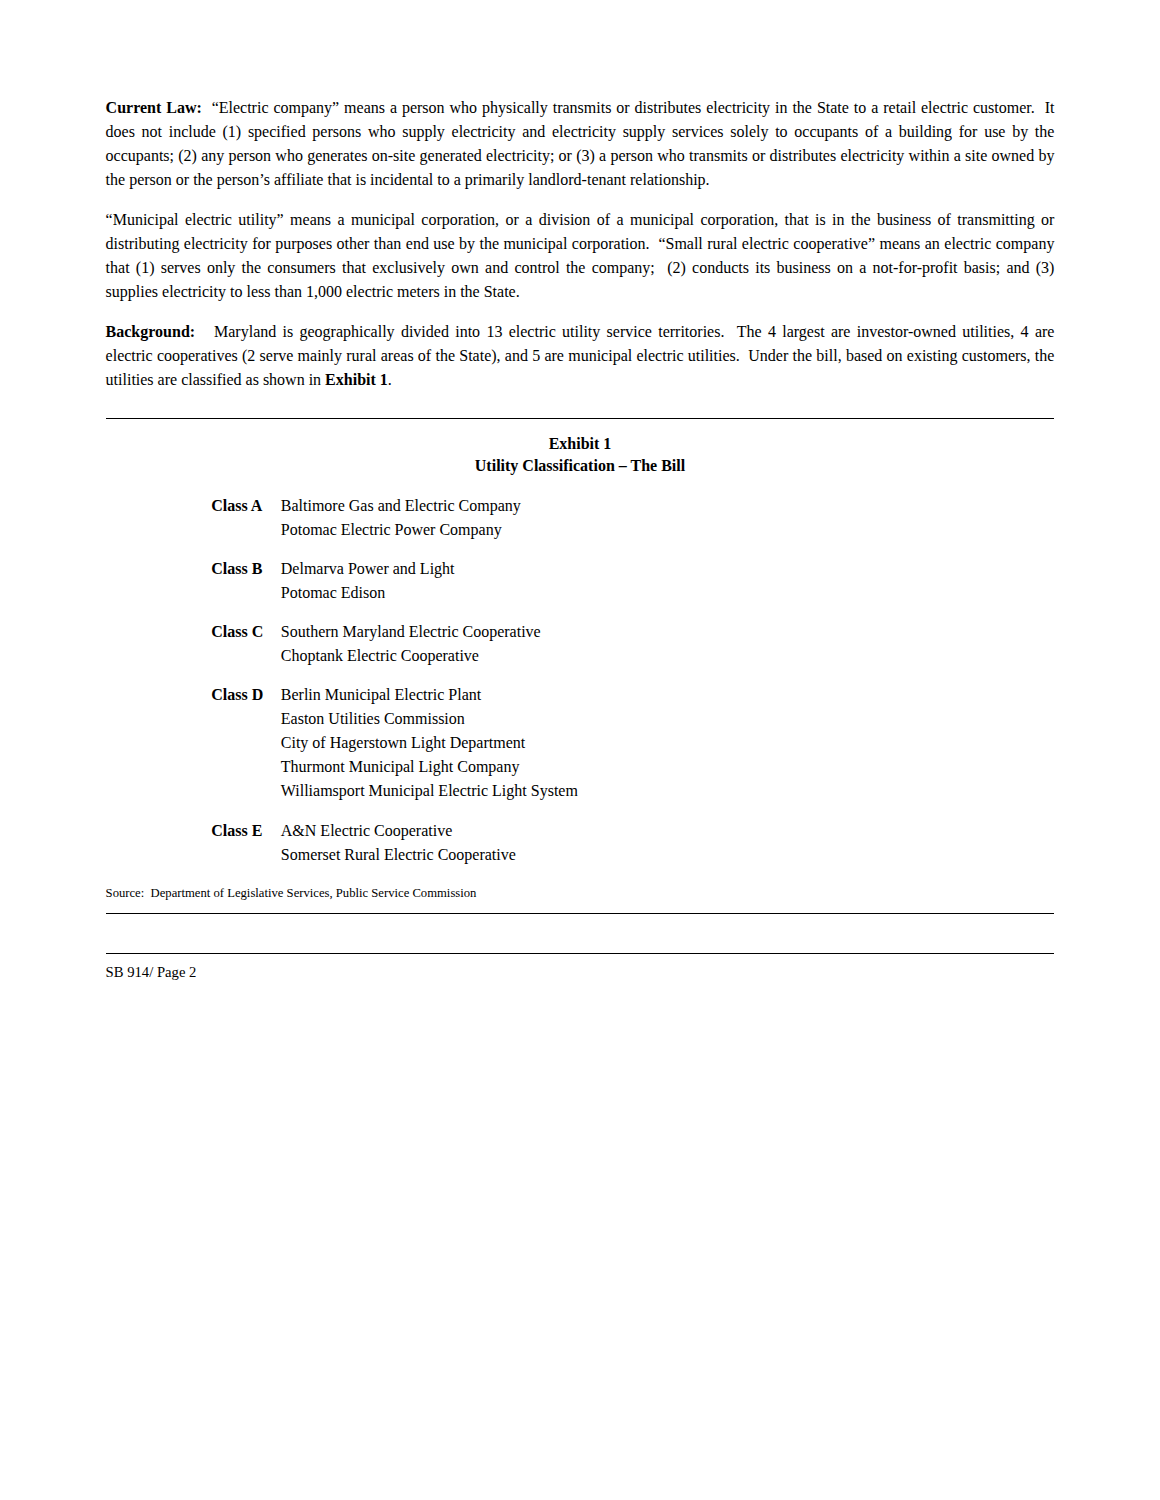Current Law: “Electric company” means a person who physically transmits or distributes electricity in the State to a retail electric customer. It does not include (1) specified persons who supply electricity and electricity supply services solely to occupants of a building for use by the occupants; (2) any person who generates on-site generated electricity; or (3) a person who transmits or distributes electricity within a site owned by the person or the person’s affiliate that is incidental to a primarily landlord-tenant relationship.
“Municipal electric utility” means a municipal corporation, or a division of a municipal corporation, that is in the business of transmitting or distributing electricity for purposes other than end use by the municipal corporation. “Small rural electric cooperative” means an electric company that (1) serves only the consumers that exclusively own and control the company; (2) conducts its business on a not-for-profit basis; and (3) supplies electricity to less than 1,000 electric meters in the State.
Background: Maryland is geographically divided into 13 electric utility service territories. The 4 largest are investor-owned utilities, 4 are electric cooperatives (2 serve mainly rural areas of the State), and 5 are municipal electric utilities. Under the bill, based on existing customers, the utilities are classified as shown in Exhibit 1.
Exhibit 1
Utility Classification – The Bill
| Class A | Baltimore Gas and Electric Company Potomac Electric Power Company |
| Class B | Delmarva Power and Light Potomac Edison |
| Class C | Southern Maryland Electric Cooperative Choptank Electric Cooperative |
| Class D | Berlin Municipal Electric Plant Easton Utilities Commission City of Hagerstown Light Department Thurmont Municipal Light Company Williamsport Municipal Electric Light System |
| Class E | A&N Electric Cooperative Somerset Rural Electric Cooperative |
Source: Department of Legislative Services, Public Service Commission
SB 914/ Page 2